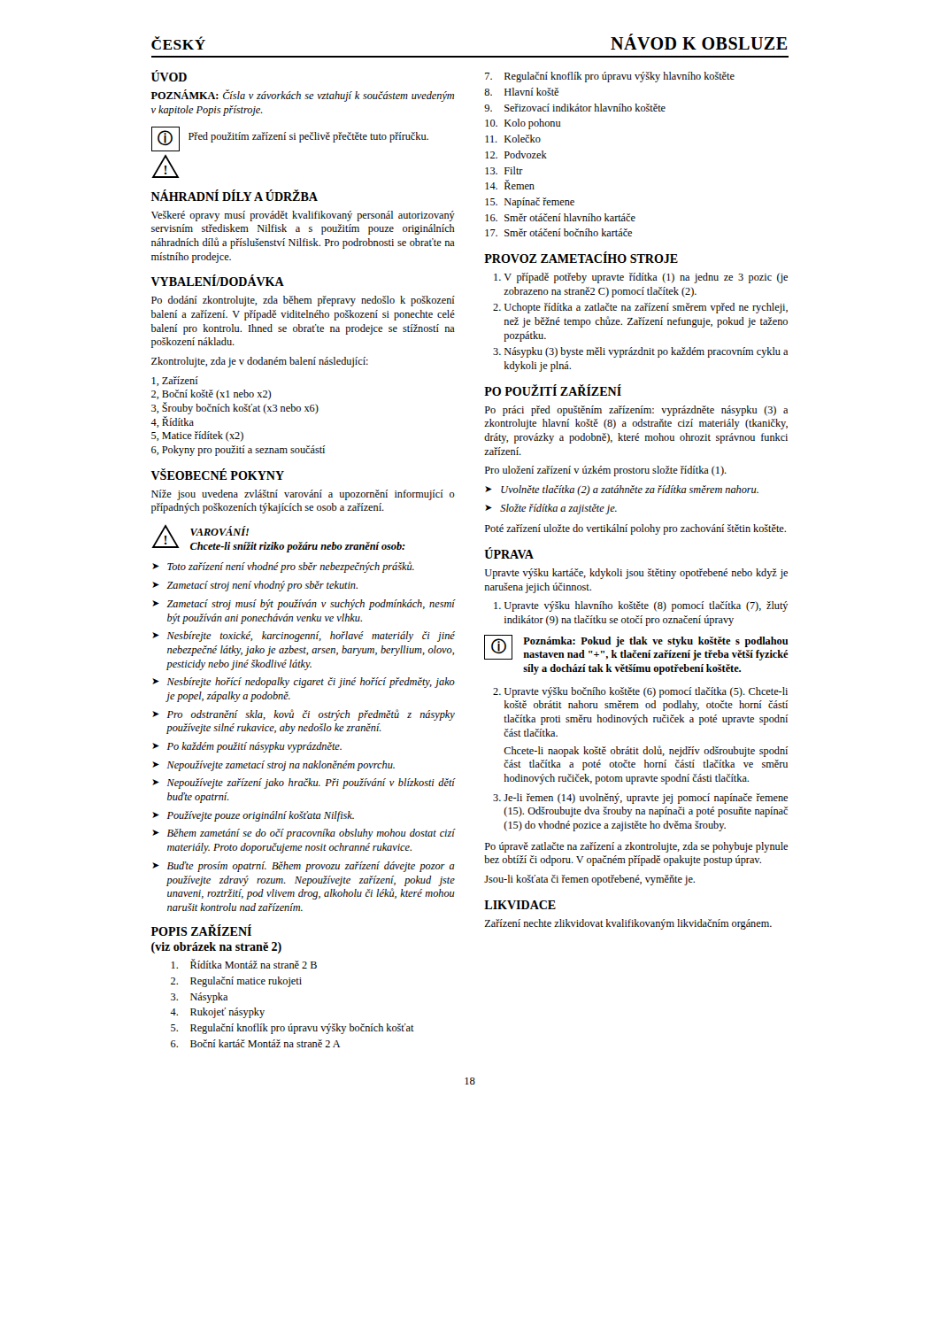ČESKÝ
NÁVOD K OBSLUZE
ÚVOD
POZNÁMKA: Čísla v závorkách se vztahují k součástem uvedeným v kapitole Popis přístroje.
ⓘ
!
Před použitím zařízení si pečlivě přečtěte tuto příručku.
NÁHRADNÍ DÍLY A ÚDRŽBA
Veškeré opravy musí provádět kvalifikovaný personál autorizovaný servisním střediskem Nilfisk a s použitím pouze originálních náhradních dílů a příslušenství Nilfisk. Pro podrobnosti se obraťte na místního prodejce.
VYBALENÍ/DODÁVKA
Po dodání zkontrolujte, zda během přepravy nedošlo k poškození balení a zařízení. V případě viditelného poškození si ponechte celé balení pro kontrolu. Ihned se obraťte na prodejce se stížností na poškození nákladu.
Zkontrolujte, zda je v dodaném balení následující:
1, Zařízení
2, Boční koště (x1 nebo x2)
3, Šrouby bočních košťat (x3 nebo x6)
4, Řídítka
5, Matice řídítek (x2)
6, Pokyny pro použití a seznam součástí
VŠEOBECNÉ POKYNY
Níže jsou uvedena zvláštní varování a upozornění informující o případných poškozeních týkajících se osob a zařízení.
!
VAROVÁNÍ!
Chcete-li snížit riziko požáru nebo zranění osob:
Toto zařízení není vhodné pro sběr nebezpečných prášků.
Zametací stroj není vhodný pro sběr tekutin.
Zametací stroj musí být používán v suchých podmínkách, nesmí být používán ani ponecháván venku ve vlhku.
Nesbírejte toxické, karcinogenní, hořlavé materiály či jiné nebezpečné látky, jako je azbest, arsen, baryum, beryllium, olovo, pesticidy nebo jiné škodlivé látky.
Nesbírejte hořící nedopalky cigaret či jiné hořící předměty, jako je popel, zápalky a podobně.
Pro odstranění skla, kovů či ostrých předmětů z násypky používejte silné rukavice, aby nedošlo ke zranění.
Po každém použití násypku vyprázdněte.
Nepoužívejte zametací stroj na nakloněném povrchu.
Nepoužívejte zařízení jako hračku. Při používání v blízkosti dětí buďte opatrní.
Používejte pouze originální košťata Nilfisk.
Během zametání se do očí pracovníka obsluhy mohou dostat cizí materiály. Proto doporučujeme nosit ochranné rukavice.
Buďte prosím opatrní. Během provozu zařízení dávejte pozor a používejte zdravý rozum. Nepoužívejte zařízení, pokud jste unaveni, roztržití, pod vlivem drog, alkoholu či léků, které mohou narušit kontrolu nad zařízením.
POPIS ZAŘÍZENÍ
(viz obrázek na straně 2)
1. Řídítka Montáž na straně 2 B
2. Regulační matice rukojeti
3. Násypka
4. Rukojeť násypky
5. Regulační knoflík pro úpravu výšky bočních košťat
6. Boční kartáč Montáž na straně 2 A
7. Regulační knoflík pro úpravu výšky hlavního koštěte
8. Hlavní koště
9. Seřizovací indikátor hlavního koštěte
10. Kolo pohonu
11. Kolečko
12. Podvozek
13. Filtr
14. Řemen
15. Napínač řemene
16. Směr otáčení hlavního kartáče
17. Směr otáčení bočního kartáče
PROVOZ ZAMETACÍHO STROJE
V případě potřeby upravte řídítka (1) na jednu ze 3 pozic (je zobrazeno na straně2 C) pomocí tlačítek (2).
Uchopte řídítka a zatlačte na zařízení směrem vpřed ne rychleji, než je běžné tempo chůze. Zařízení nefunguje, pokud je taženo pozpátku.
Násypku (3) byste měli vyprázdnit po každém pracovním cyklu a kdykoli je plná.
PO POUŽITÍ ZAŘÍZENÍ
Po práci před opuštěním zařízením: vyprázdněte násypku (3) a zkontrolujte hlavní koště (8) a odstraňte cizí materiály (tkaničky, dráty, provázky a podobně), které mohou ohrozit správnou funkci zařízení.
Pro uložení zařízení v úzkém prostoru složte řídítka (1).
Uvolněte tlačítka (2) a zatáhněte za řídítka směrem nahoru.
Složte řídítka a zajistěte je.
Poté zařízení uložte do vertikální polohy pro zachování štětin koštěte.
ÚPRAVA
Upravte výšku kartáče, kdykoli jsou štětiny opotřebené nebo když je narušena jejich účinnost.
Upravte výšku hlavního koštěte (8) pomocí tlačítka (7), žlutý indikátor (9) na tlačítku se otočí pro označení úpravy
ⓘ
Poznámka: Pokud je tlak ve styku koštěte s podlahou nastaven nad "+", k tlačení zařízení je třeba větší fyzické síly a dochází tak k většímu opotřebení koštěte.
Upravte výšku bočního koštěte (6) pomocí tlačítka (5). Chcete-li koště obrátit nahoru směrem od podlahy, otočte horní částí tlačítka proti směru hodinových ručiček a poté upravte spodní část tlačítka.
Chcete-li naopak koště obrátit dolů, nejdřív odšroubujte spodní část tlačítka a poté otočte horní částí tlačítka ve směru hodinových ručiček, potom upravte spodní části tlačítka.
Je-li řemen (14) uvolněný, upravte jej pomocí napínače řemene (15). Odšroubujte dva šrouby na napínači a poté posuňte napínač (15) do vhodné pozice a zajistěte ho dvěma šrouby.
Po úpravě zatlačte na zařízení a zkontrolujte, zda se pohybuje plynule bez obtíží či odporu. V opačném případě opakujte postup úprav.
Jsou-li košťata či řemen opotřebené, vyměňte je.
LIKVIDACE
Zařízení nechte zlikvidovat kvalifikovaným likvidačním orgánem.
18